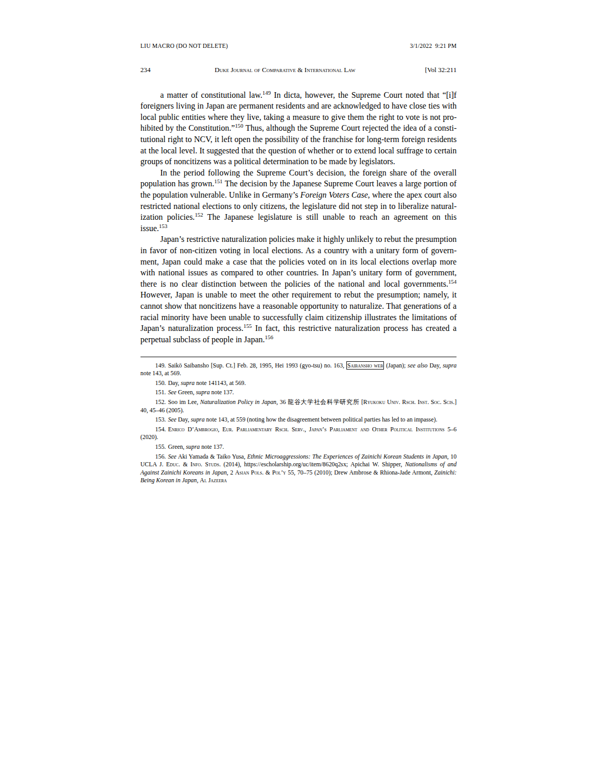Liu Macro (Do Not Delete) 3/1/2022 9:21 PM
234 Duke Journal of Comparative & International Law [Vol 32:211
a matter of constitutional law.149 In dicta, however, the Supreme Court noted that “[i]f foreigners living in Japan are permanent residents and are acknowledged to have close ties with local public entities where they live, taking a measure to give them the right to vote is not prohibited by the Constitution.”150 Thus, although the Supreme Court rejected the idea of a constitutional right to NCV, it left open the possibility of the franchise for long-term foreign residents at the local level. It suggested that the question of whether or to extend local suffrage to certain groups of noncitizens was a political determination to be made by legislators.
In the period following the Supreme Court’s decision, the foreign share of the overall population has grown.151 The decision by the Japanese Supreme Court leaves a large portion of the population vulnerable. Unlike in Germany’s Foreign Voters Case, where the apex court also restricted national elections to only citizens, the legislature did not step in to liberalize naturalization policies.152 The Japanese legislature is still unable to reach an agreement on this issue.153
Japan’s restrictive naturalization policies make it highly unlikely to rebut the presumption in favor of non-citizen voting in local elections. As a country with a unitary form of government, Japan could make a case that the policies voted on in its local elections overlap more with national issues as compared to other countries. In Japan’s unitary form of government, there is no clear distinction between the policies of the national and local governments.154 However, Japan is unable to meet the other requirement to rebut the presumption; namely, it cannot show that noncitizens have a reasonable opportunity to naturalize. That generations of a racial minority have been unable to successfully claim citizenship illustrates the limitations of Japan’s naturalization process.155 In fact, this restrictive naturalization process has created a perpetual subclass of people in Japan.156
149. Saikō Saibansho [Sup. Ct.] Feb. 28, 1995, Hei 1993 (gyo-tsu) no. 163, Saibansho web (Japan); see also Day, supra note 143, at 569.
150. Day, supra note 141143, at 569.
151. See Green, supra note 137.
152. Soo im Lee, Naturalization Policy in Japan, 36 龍谷大学社会科学研究所 [Ryukoku Univ. Rsch. Inst. Soc. Scis.] 40, 45–46 (2005).
153. See Day, supra note 143, at 559 (noting how the disagreement between political parties has led to an impasse).
154. Enrico D’Ambrogio, Eur. Parliamentary Rsch. Serv., Japan’s Parliament and Other Political Institutions 5–6 (2020).
155. Green, supra note 137.
156. See Aki Yamada & Taiko Yusa, Ethnic Microaggressions: The Experiences of Zainichi Korean Students in Japan, 10 UCLA J. Educ. & Info. Studs. (2014), https://escholarship.org/uc/item/8620q2sx; Apichai W. Shipper, Nationalisms of and Against Zainichi Koreans in Japan, 2 Asian Pols. & Pol’y 55, 70–75 (2010); Drew Ambrose & Rhiona-Jade Armont, Zainichi: Being Korean in Japan, Al Jazeera